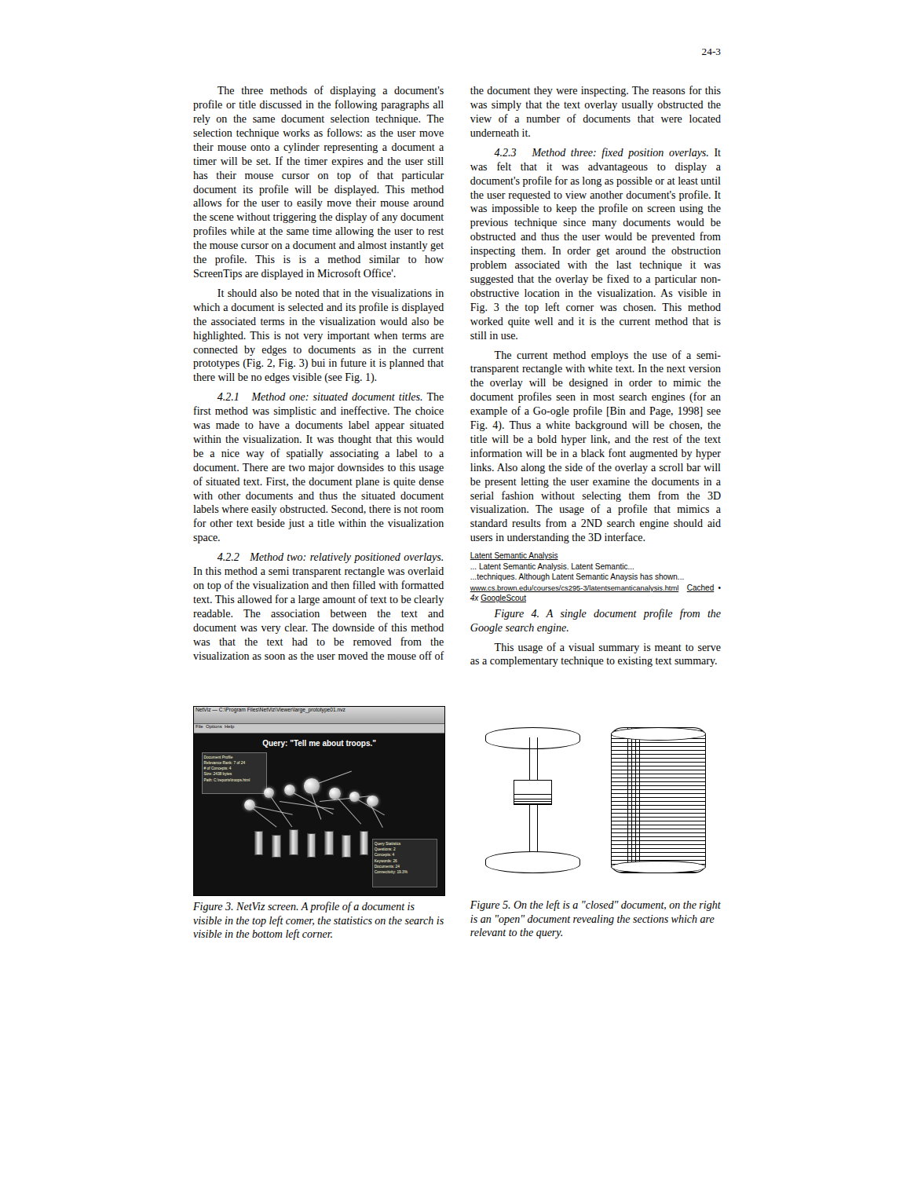24-3
The three methods of displaying a document's profile or title discussed in the following paragraphs all rely on the same document selection technique. The selection technique works as follows: as the user move their mouse onto a cylinder representing a document a timer will be set. If the timer expires and the user still has their mouse cursor on top of that particular document its profile will be displayed. This method allows for the user to easily move their mouse around the scene without triggering the display of any document profiles while at the same time allowing the user to rest the mouse cursor on a document and almost instantly get the profile. This is is a method similar to how ScreenTips are displayed in Microsoft Office'.
It should also be noted that in the visualizations in which a document is selected and its profile is displayed the associated terms in the visualization would also be highlighted. This is not very important when terms are connected by edges to documents as in the current prototypes (Fig. 2, Fig. 3) bui in future it is planned that there will be no edges visible (see Fig. 1).
4.2.1 Method one: situated document titles. The first method was simplistic and ineffective. The choice was made to have a documents label appear situated within the visualization. It was thought that this would be a nice way of spatially associating a label to a document. There are two major downsides to this usage of situated text. First, the document plane is quite dense with other documents and thus the situated document labels where easily obstructed. Second, there is not room for other text beside just a title within the visualization space.
4.2.2 Method two: relatively positioned overlays. In this method a semi transparent rectangle was overlaid on top of the visualization and then filled with formatted text. This allowed for a large amount of text to be clearly readable. The association between the text and document was very clear. The downside of this method was that the text had to be removed from the visualization as soon as the user moved the mouse off of the document they were inspecting. The reasons for this was simply that the text overlay usually obstructed the view of a number of documents that were located underneath it.
4.2.3 Method three: fixed position overlays. It was felt that it was advantageous to display a document's profile for as long as possible or at least until the user requested to view another document's profile. It was impossible to keep the profile on screen using the previous technique since many documents would be obstructed and thus the user would be prevented from inspecting them. In order get around the obstruction problem associated with the last technique it was suggested that the overlay be fixed to a particular non-obstructive location in the visualization. As visible in Fig. 3 the top left corner was chosen. This method worked quite well and it is the current method that is still in use.
The current method employs the use of a semi-transparent rectangle with white text. In the next version the overlay will be designed in order to mimic the document profiles seen in most search engines (for an example of a Go-ogle profile [Bin and Page, 1998] see Fig. 4). Thus a white background will be chosen, the title will be a bold hyper link, and the rest of the text information will be in a black font augmented by hyper links. Also along the side of the overlay a scroll bar will be present letting the user examine the documents in a serial fashion without selecting them from the 3D visualization. The usage of a profile that mimics a standard results from a 2ND search engine should aid users in understanding the 3D interface.
Latent Semantic Analysis
... Latent Semantic Analysis. Latent Semantic...
...techniques. Although Latent Semantic Anaysis has shown...
www.cs.brown.edu/courses/cs295-3/latentsemanticanalysis.html Cached • 4x GoogleScout
Figure 4. A single document profile from the Google search engine.
This usage of a visual summary is meant to serve as a complementary technique to existing text summary.
NetViz — C:\Program Files\NetViz\Viewer\large_prototype01.nvz
File Options Help
Query: "Tell me about troops."
Document Profile
Relevance Rank: 7 of 24
# of Concepts: 4
Size: 2438 bytes
Path: C:\reports\troops.html
Query Statistics
Questions: 2
Concepts: 4
Keywords: 26
Documents: 24
Connectivity: 19.3%
Figure 3. NetViz screen. A profile of a document is visible in the top left comer, the statistics on the search is visible in the bottom left corner.
Figure 5. On the left is a "closed" document, on the right is an "open" document revealing the sections which are relevant to the query.